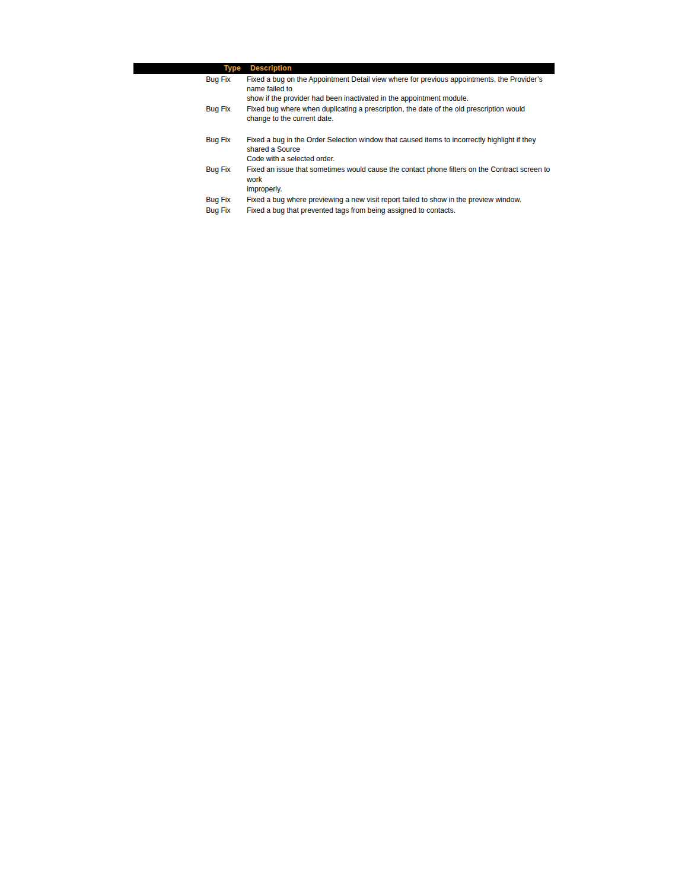| | Type | Description |
| --- | --- | --- |
| | Bug Fix | Fixed a bug on the Appointment Detail view where for previous appointments, the Provider’s name failed to show if the provider had been inactivated in the appointment module. |
| | Bug Fix | Fixed bug where when duplicating a prescription, the date of the old prescription would change to the current date. |
| | Bug Fix | Fixed a bug in the Order Selection window that caused items to incorrectly highlight if they shared a Source Code with a selected order. |
| | Bug Fix | Fixed an issue that sometimes would cause the contact phone filters on the Contract screen to work improperly. |
| | Bug Fix | Fixed a bug where previewing a new visit report failed to show in the preview window. |
| | Bug Fix | Fixed a bug that prevented tags from being assigned to contacts. |